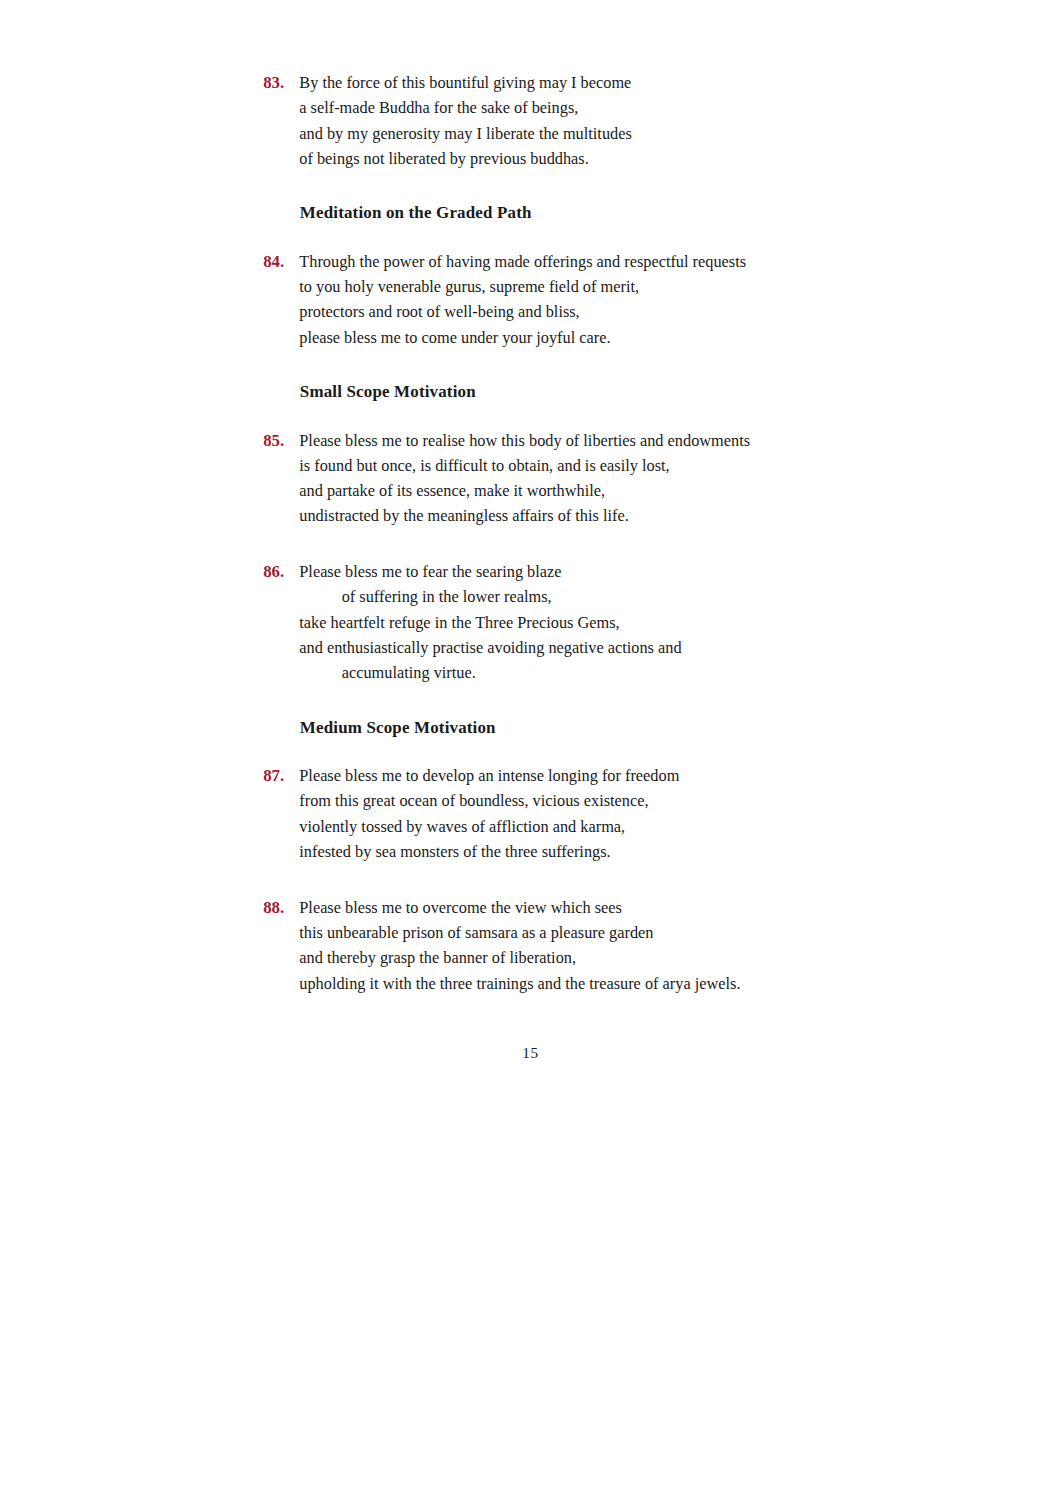83.
By the force of this bountiful giving may I become
a self-made Buddha for the sake of beings,
and by my generosity may I liberate the multitudes
of beings not liberated by previous buddhas.
Meditation on the Graded Path
84.
Through the power of having made offerings and respectful requests
to you holy venerable gurus, supreme field of merit,
protectors and root of well-being and bliss,
please bless me to come under your joyful care.
Small Scope Motivation
85.
Please bless me to realise how this body of liberties and endowments
is found but once, is difficult to obtain, and is easily lost,
and partake of its essence, make it worthwhile,
undistracted by the meaningless affairs of this life.
86.
Please bless me to fear the searing blaze
of suffering in the lower realms, take heartfelt refuge in the Three Precious Gems,
and enthusiastically practise avoiding negative actions and
accumulating virtue.
Medium Scope Motivation
87.
Please bless me to develop an intense longing for freedom
from this great ocean of boundless, vicious existence,
violently tossed by waves of affliction and karma,
infested by sea monsters of the three sufferings.
88.
Please bless me to overcome the view which sees
this unbearable prison of samsara as a pleasure garden
and thereby grasp the banner of liberation,
upholding it with the three trainings and the treasure of arya jewels.
15